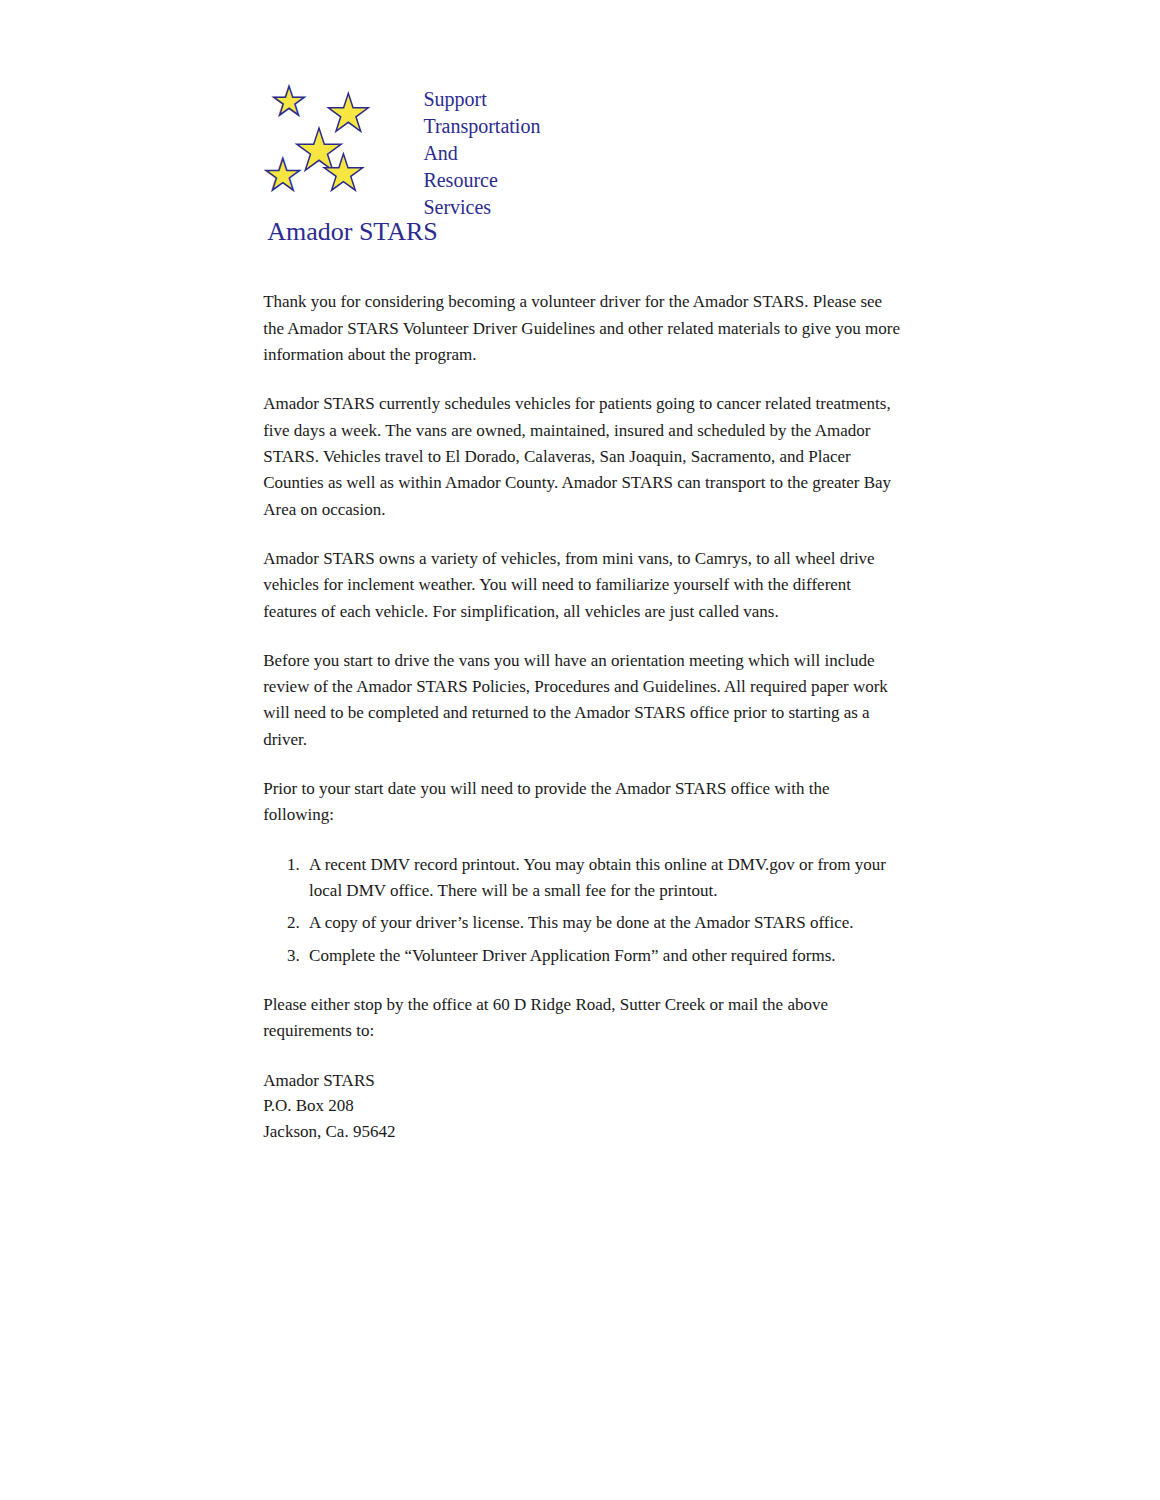★ ★ ★ ★ ★
Support Transportation And Resource Services
Amador STARS
Thank you for considering becoming a volunteer driver for the Amador STARS. Please see the Amador STARS Volunteer Driver Guidelines and other related materials to give you more information about the program.
Amador STARS currently schedules vehicles for patients going to cancer related treatments, five days a week. The vans are owned, maintained, insured and scheduled by the Amador STARS. Vehicles travel to El Dorado, Calaveras, San Joaquin, Sacramento, and Placer Counties as well as within Amador County. Amador STARS can transport to the greater Bay Area on occasion.
Amador STARS owns a variety of vehicles, from mini vans, to Camrys, to all wheel drive vehicles for inclement weather. You will need to familiarize yourself with the different features of each vehicle. For simplification, all vehicles are just called vans.
Before you start to drive the vans you will have an orientation meeting which will include review of the Amador STARS Policies, Procedures and Guidelines. All required paper work will need to be completed and returned to the Amador STARS office prior to starting as a driver.
Prior to your start date you will need to provide the Amador STARS office with the following:
A recent DMV record printout. You may obtain this online at DMV.gov or from your local DMV office. There will be a small fee for the printout.
A copy of your driver’s license. This may be done at the Amador STARS office.
Complete the “Volunteer Driver Application Form” and other required forms.
Please either stop by the office at 60 D Ridge Road, Sutter Creek or mail the above requirements to:
Amador STARS
P.O. Box 208
Jackson, Ca. 95642